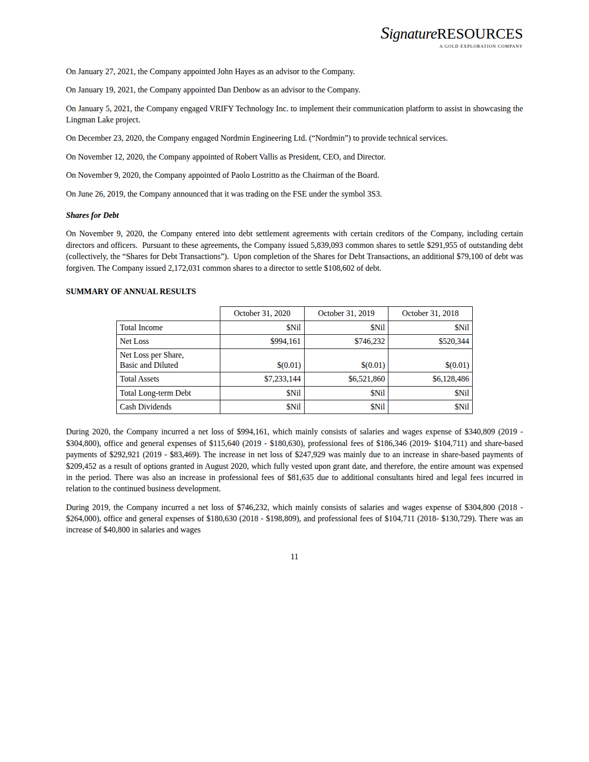SignatureRESOURCES
A GOLD EXPLORATION COMPANY
On January 27, 2021, the Company appointed John Hayes as an advisor to the Company.
On January 19, 2021, the Company appointed Dan Denbow as an advisor to the Company.
On January 5, 2021, the Company engaged VRIFY Technology Inc. to implement their communication platform to assist in showcasing the Lingman Lake project.
On December 23, 2020, the Company engaged Nordmin Engineering Ltd. (“Nordmin”) to provide technical services.
On November 12, 2020, the Company appointed of Robert Vallis as President, CEO, and Director.
On November 9, 2020, the Company appointed of Paolo Lostritto as the Chairman of the Board.
On June 26, 2019, the Company announced that it was trading on the FSE under the symbol 3S3.
Shares for Debt
On November 9, 2020, the Company entered into debt settlement agreements with certain creditors of the Company, including certain directors and officers. Pursuant to these agreements, the Company issued 5,839,093 common shares to settle $291,955 of outstanding debt (collectively, the “Shares for Debt Transactions”). Upon completion of the Shares for Debt Transactions, an additional $79,100 of debt was forgiven. The Company issued 2,172,031 common shares to a director to settle $108,602 of debt.
SUMMARY OF ANNUAL RESULTS
| | October 31, 2020 | October 31, 2019 | October 31, 2018 |
| Total Income | $Nil | $Nil | $Nil |
| Net Loss | $994,161 | $746,232 | $520,344 |
| Net Loss per Share, Basic and Diluted | $(0.01) | $(0.01) | $(0.01) |
| Total Assets | $7,233,144 | $6,521,860 | $6,128,486 |
| Total Long-term Debt | $Nil | $Nil | $Nil |
| Cash Dividends | $Nil | $Nil | $Nil |
During 2020, the Company incurred a net loss of $994,161, which mainly consists of salaries and wages expense of $340,809 (2019 - $304,800), office and general expenses of $115,640 (2019 - $180,630), professional fees of $186,346 (2019- $104,711) and share-based payments of $292,921 (2019 - $83,469). The increase in net loss of $247,929 was mainly due to an increase in share-based payments of $209,452 as a result of options granted in August 2020, which fully vested upon grant date, and therefore, the entire amount was expensed in the period. There was also an increase in professional fees of $81,635 due to additional consultants hired and legal fees incurred in relation to the continued business development.
During 2019, the Company incurred a net loss of $746,232, which mainly consists of salaries and wages expense of $304,800 (2018 - $264,000), office and general expenses of $180,630 (2018 - $198,809), and professional fees of $104,711 (2018- $130,729). There was an increase of $40,800 in salaries and wages
11